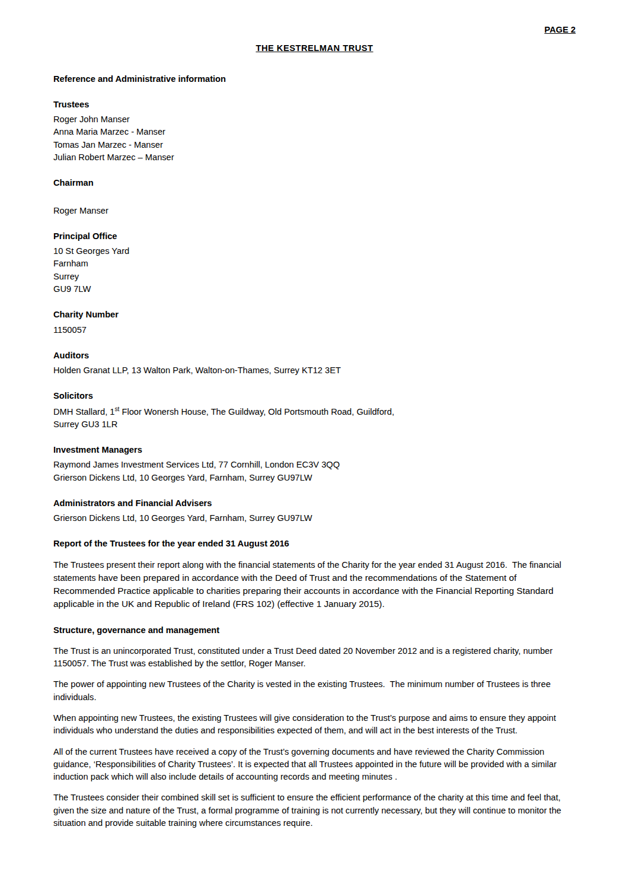PAGE 2
THE KESTRELMAN TRUST
Reference and Administrative information
Trustees
Roger John Manser
Anna Maria Marzec - Manser
Tomas Jan Marzec - Manser
Julian Robert Marzec – Manser
Chairman
Roger Manser
Principal Office
10 St Georges Yard
Farnham
Surrey
GU9 7LW
Charity Number
1150057
Auditors
Holden Granat LLP, 13 Walton Park, Walton-on-Thames, Surrey KT12 3ET
Solicitors
DMH Stallard, 1st Floor Wonersh House, The Guildway, Old Portsmouth Road, Guildford,
Surrey GU3 1LR
Investment Managers
Raymond James Investment Services Ltd, 77 Cornhill, London EC3V 3QQ
Grierson Dickens Ltd, 10 Georges Yard, Farnham, Surrey GU97LW
Administrators and Financial Advisers
Grierson Dickens Ltd, 10 Georges Yard, Farnham, Surrey GU97LW
Report of the Trustees for the year ended 31 August 2016
The Trustees present their report along with the financial statements of the Charity for the year ended 31 August 2016. The financial statements have been prepared in accordance with the Deed of Trust and the recommendations of the Statement of Recommended Practice applicable to charities preparing their accounts in accordance with the Financial Reporting Standard applicable in the UK and Republic of Ireland (FRS 102) (effective 1 January 2015).
Structure, governance and management
The Trust is an unincorporated Trust, constituted under a Trust Deed dated 20 November 2012 and is a registered charity, number 1150057. The Trust was established by the settlor, Roger Manser.
The power of appointing new Trustees of the Charity is vested in the existing Trustees. The minimum number of Trustees is three individuals.
When appointing new Trustees, the existing Trustees will give consideration to the Trust’s purpose and aims to ensure they appoint individuals who understand the duties and responsibilities expected of them, and will act in the best interests of the Trust.
All of the current Trustees have received a copy of the Trust’s governing documents and have reviewed the Charity Commission guidance, ‘Responsibilities of Charity Trustees’. It is expected that all Trustees appointed in the future will be provided with a similar induction pack which will also include details of accounting records and meeting minutes .
The Trustees consider their combined skill set is sufficient to ensure the efficient performance of the charity at this time and feel that, given the size and nature of the Trust, a formal programme of training is not currently necessary, but they will continue to monitor the situation and provide suitable training where circumstances require.